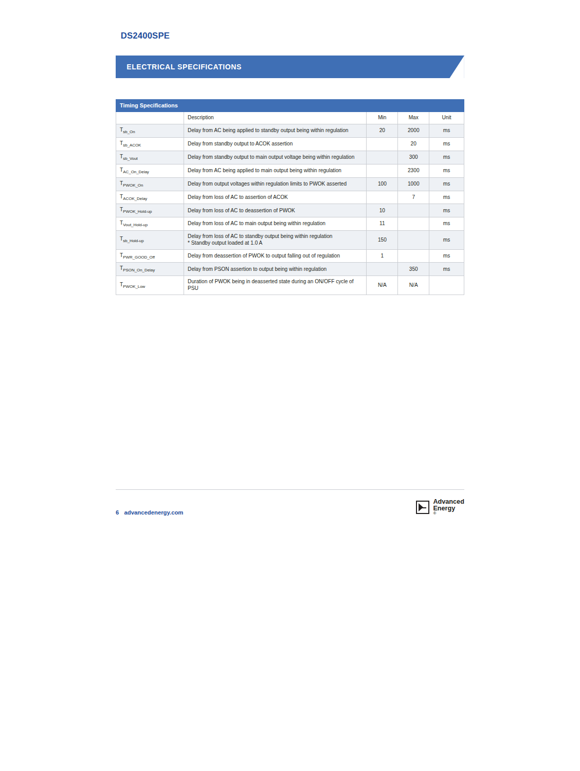DS2400SPE
Electrical Specifications
| Timing Specifications |
| --- |
| | Description | Min | Max | Unit |
| T sb_On | Delay from AC being applied to standby output being within regulation | 20 | 2000 | ms |
| T sb_ACOK | Delay from standby output to ACOK assertion | | 20 | ms |
| T sb_Vout | Delay from standby output to main output voltage being within regulation | | 300 | ms |
| T AC_On_Delay | Delay from AC being applied to main output being within regulation | | 2300 | ms |
| T PWOK_On | Delay from output voltages within regulation limits to PWOK asserted | 100 | 1000 | ms |
| T ACOK_Delay | Delay from loss of AC to assertion of ACOK | | 7 | ms |
| T PWOK_Hold-up | Delay from loss of AC to deassertion of PWOK | 10 | | ms |
| T Vout_Hold-up | Delay from loss of AC to main output being within regulation | 11 | | ms |
| T sb_Hold-up | Delay from loss of AC to standby output being within regulation * Standby output loaded at 1.0 A | 150 | | ms |
| T PWR_GOOD_Off | Delay from deassertion of PWOK to output falling out of regulation | 1 | | ms |
| T PSON_On_Delay | Delay from PSON assertion to output being within regulation | | 350 | ms |
| T PWOK_Low | Duration of PWOK being in deasserted state during an ON/OFF cycle of PSU | N/A | N/A | |
6 advancedenergy.com
Advanced Energy®